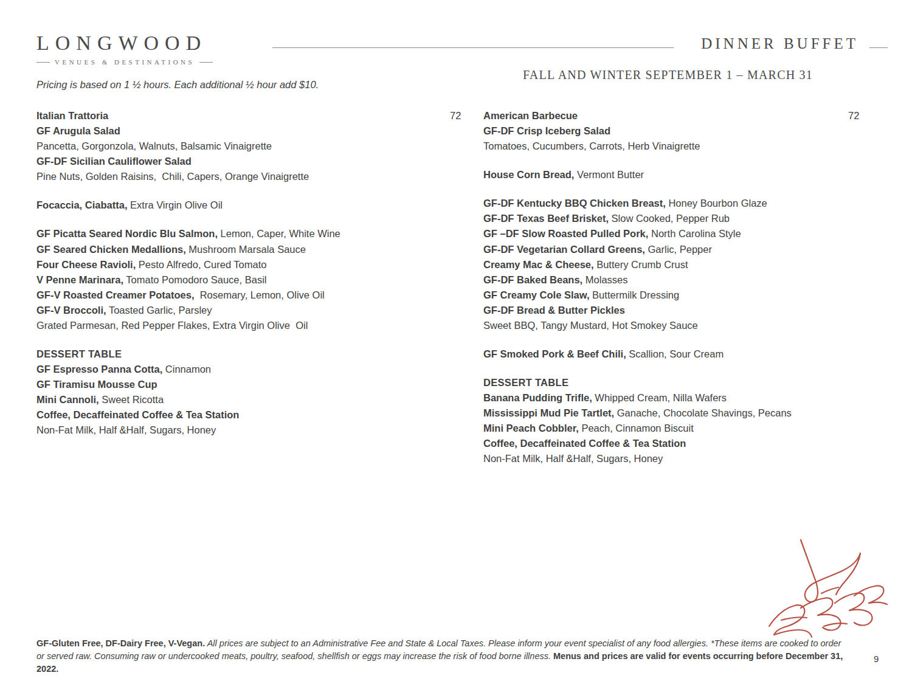LONGWOOD
VENUES & DESTINATIONS
DINNER BUFFET
FALL AND WINTER SEPTEMBER 1 – MARCH 31
Pricing is based on 1 ½ hours. Each additional ½ hour add $10.
Italian Trattoria72
GF Arugula Salad
Pancetta, Gorgonzola, Walnuts, Balsamic Vinaigrette
GF-DF Sicilian Cauliflower Salad
Pine Nuts, Golden Raisins, Chili, Capers, Orange Vinaigrette
Focaccia, Ciabatta, Extra Virgin Olive Oil
GF Picatta Seared Nordic Blu Salmon, Lemon, Caper, White Wine
GF Seared Chicken Medallions, Mushroom Marsala Sauce
Four Cheese Ravioli, Pesto Alfredo, Cured Tomato
V Penne Marinara, Tomato Pomodoro Sauce, Basil
GF-V Roasted Creamer Potatoes, Rosemary, Lemon, Olive Oil
GF-V Broccoli, Toasted Garlic, Parsley
Grated Parmesan, Red Pepper Flakes, Extra Virgin Olive Oil
DESSERT TABLE
GF Espresso Panna Cotta, Cinnamon
GF Tiramisu Mousse Cup
Mini Cannoli, Sweet Ricotta
Coffee, Decaffeinated Coffee & Tea Station
Non-Fat Milk, Half &Half, Sugars, Honey
American Barbecue72
GF-DF Crisp Iceberg Salad
Tomatoes, Cucumbers, Carrots, Herb Vinaigrette
House Corn Bread, Vermont Butter
GF-DF Kentucky BBQ Chicken Breast, Honey Bourbon Glaze
GF-DF Texas Beef Brisket, Slow Cooked, Pepper Rub
GF –DF Slow Roasted Pulled Pork, North Carolina Style
GF-DF Vegetarian Collard Greens, Garlic, Pepper
Creamy Mac & Cheese, Buttery Crumb Crust
GF-DF Baked Beans, Molasses
GF Creamy Cole Slaw, Buttermilk Dressing
GF-DF Bread & Butter Pickles
Sweet BBQ, Tangy Mustard, Hot Smokey Sauce
GF Smoked Pork & Beef Chili, Scallion, Sour Cream
DESSERT TABLE
Banana Pudding Trifle, Whipped Cream, Nilla Wafers
Mississippi Mud Pie Tartlet, Ganache, Chocolate Shavings, Pecans
Mini Peach Cobbler, Peach, Cinnamon Biscuit
Coffee, Decaffeinated Coffee & Tea Station
Non-Fat Milk, Half &Half, Sugars, Honey
GF-Gluten Free, DF-Dairy Free, V-Vegan. All prices are subject to an Administrative Fee and State & Local Taxes. Please inform your event specialist of any food allergies. *These items are cooked to order or served raw. Consuming raw or undercooked meats, poultry, seafood, shellfish or eggs may increase the risk of food borne illness. Menus and prices are valid for events occurring before December 31, 2022.
9